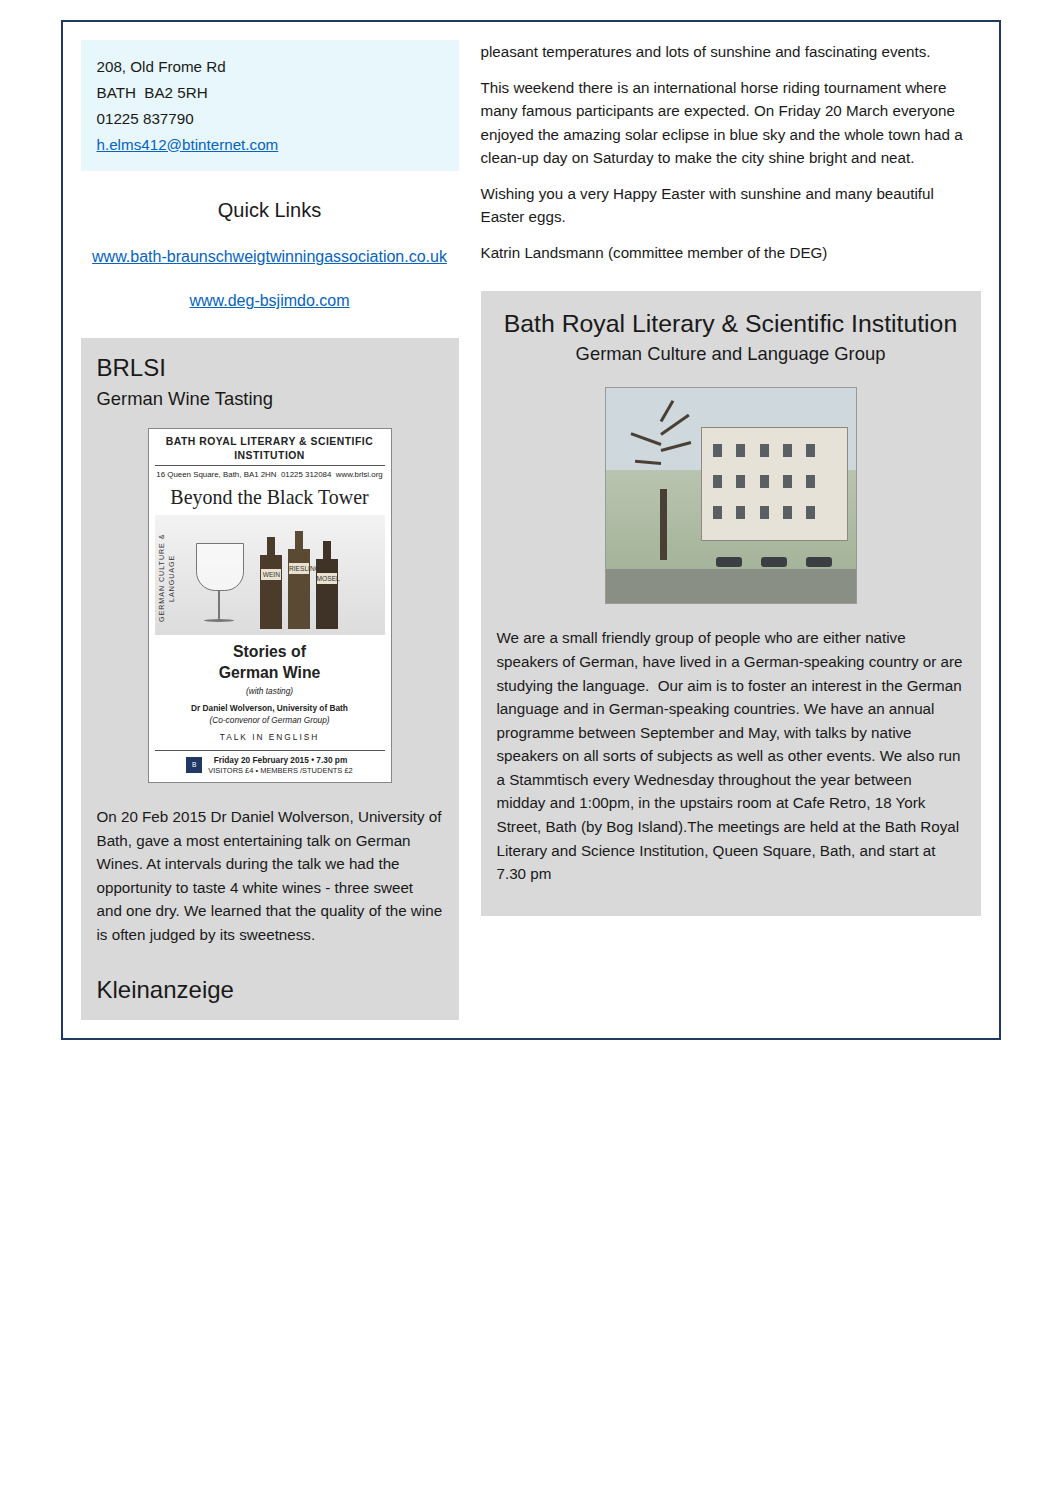208, Old Frome Rd
BATH BA2 5RH
01225 837790
h.elms412@btinternet.com
Quick Links
www.bath-braunschweigtwinningassociation.co.uk
www.deg-bsjimdo.com
BRLSI
German Wine Tasting
BATH ROYAL LITERARY & SCIENTIFIC INSTITUTION
16 Queen Square, Bath, BA1 2HN 01225 312084 www.brlsi.org
Beyond the Black Tower
GERMAN CULTURE & LANGUAGE
WEIN
RIESLING
MOSEL
Stories of
German Wine
(with tasting)
Dr Daniel Wolverson, University of Bath
(Co-convenor of German Group)
TALK IN ENGLISH
B
Friday 20 February 2015 • 7.30 pm
VISITORS £4 • MEMBERS /STUDENTS £2
On 20 Feb 2015 Dr Daniel Wolverson, University of Bath, gave a most entertaining talk on German Wines. At intervals during the talk we had the opportunity to taste 4 white wines - three sweet and one dry. We learned that the quality of the wine is often judged by its sweetness.
Kleinanzeige
pleasant temperatures and lots of sunshine and fascinating events.
This weekend there is an international horse riding tournament where many famous participants are expected. On Friday 20 March everyone enjoyed the amazing solar eclipse in blue sky and the whole town had a clean-up day on Saturday to make the city shine bright and neat.
Wishing you a very Happy Easter with sunshine and many beautiful Easter eggs.
Katrin Landsmann (committee member of the DEG)
Bath Royal Literary & Scientific Institution
German Culture and Language Group
We are a small friendly group of people who are either native speakers of German, have lived in a German-speaking country or are studying the language. Our aim is to foster an interest in the German language and in German-speaking countries. We have an annual programme between September and May, with talks by native speakers on all sorts of subjects as well as other events. We also run a Stammtisch every Wednesday throughout the year between midday and 1:00pm, in the upstairs room at Cafe Retro, 18 York Street, Bath (by Bog Island).The meetings are held at the Bath Royal Literary and Science Institution, Queen Square, Bath, and start at 7.30 pm